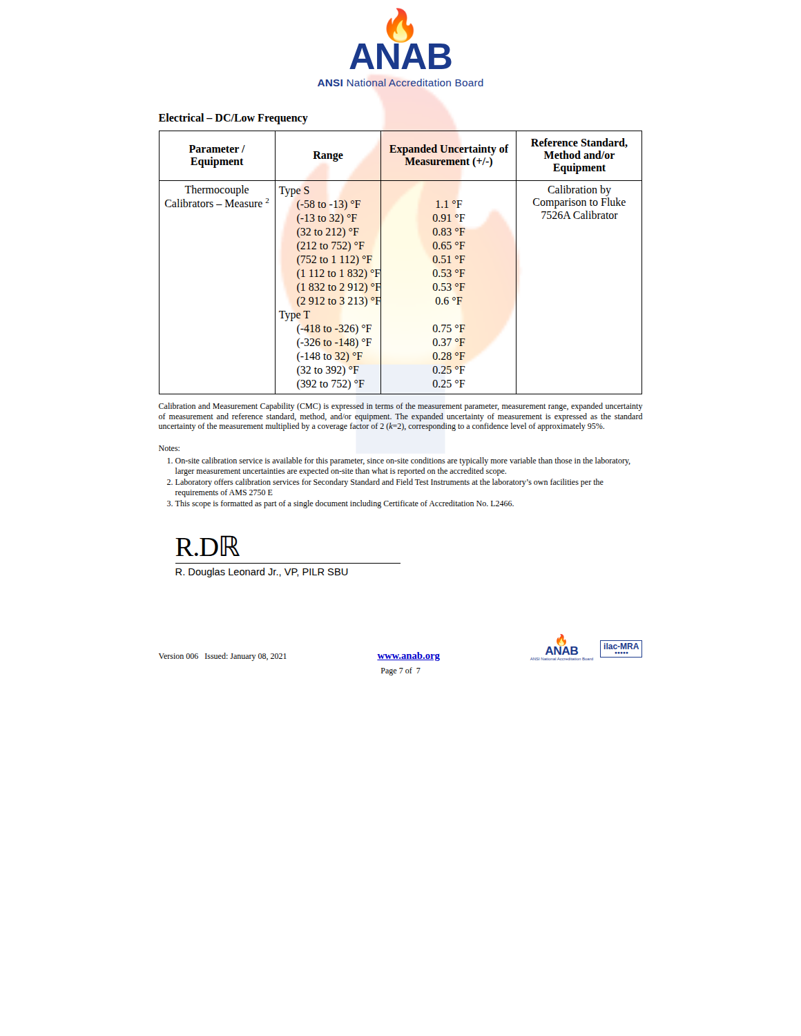🔥 ■
🔥
ANAB
ANSI National Accreditation Board
Electrical – DC/Low Frequency
| Parameter / Equipment | Range | Expanded Uncertainty of Measurement (+/-) | Reference Standard, Method and/or Equipment |
| --- | --- | --- | --- |
| Thermocouple Calibrators – Measure 2 | Type S (-58 to -13) °F (-13 to 32) °F (32 to 212) °F (212 to 752) °F (752 to 1 112) °F (1 112 to 1 832) °F (1 832 to 2 912) °F (2 912 to 3 213) °F Type T (-418 to -326) °F (-326 to -148) °F (-148 to 32) °F (32 to 392) °F (392 to 752) °F | 1.1 °F 0.91 °F 0.83 °F 0.65 °F 0.51 °F 0.53 °F 0.53 °F 0.6 °F 0.75 °F 0.37 °F 0.28 °F 0.25 °F 0.25 °F | Calibration by Comparison to Fluke 7526A Calibrator |
Calibration and Measurement Capability (CMC) is expressed in terms of the measurement parameter, measurement range, expanded uncertainty of measurement and reference standard, method, and/or equipment. The expanded uncertainty of measurement is expressed as the standard uncertainty of the measurement multiplied by a coverage factor of 2 (k=2), corresponding to a confidence level of approximately 95%.
Notes:
On-site calibration service is available for this parameter, since on-site conditions are typically more variable than those in the laboratory, larger measurement uncertainties are expected on-site than what is reported on the accredited scope.
Laboratory offers calibration services for Secondary Standard and Field Test Instruments at the laboratory’s own facilities per the requirements of AMS 2750 E
This scope is formatted as part of a single document including Certificate of Accreditation No. L2466.
R.Dℝ
R. Douglas Leonard Jr., VP, PILR SBU
Version 006 Issued: January 08, 2021
www.anab.org
🔥
ANAB
ANSI National Accreditation Board
ilac-MRA
●●●●●
Page 7 of 7